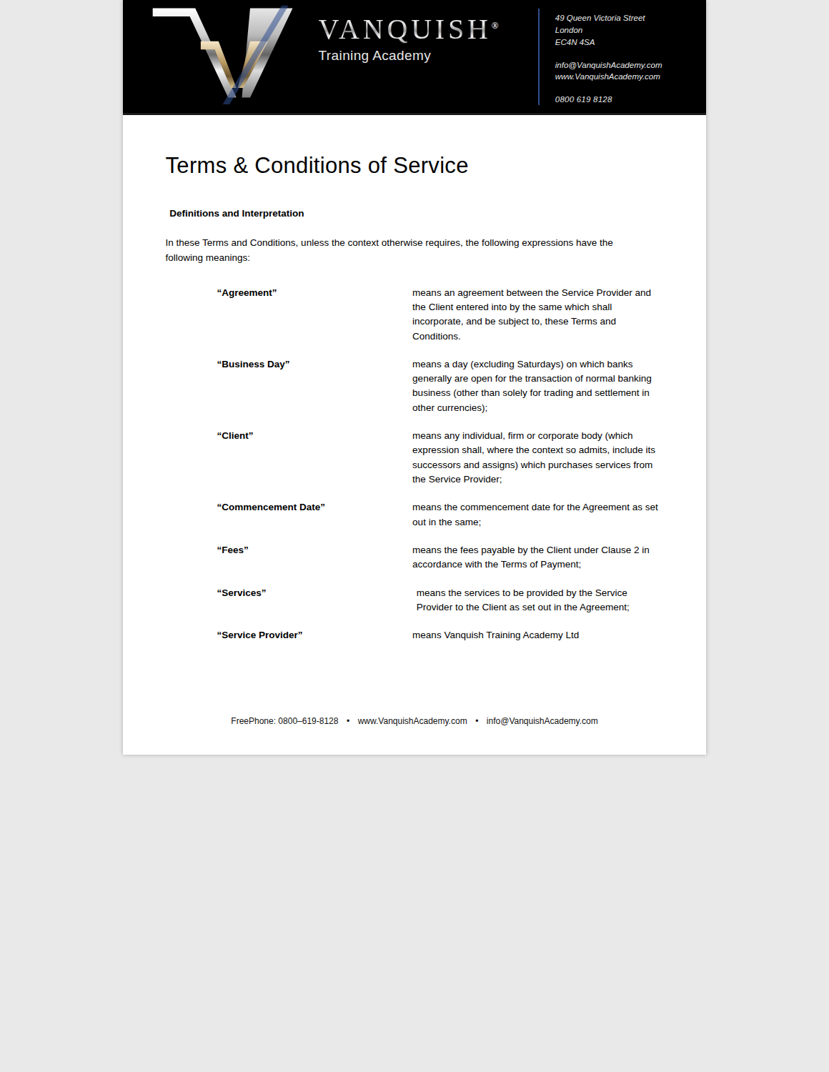VANQUISH®
Training Academy
49 Queen Victoria Street
London
EC4N 4SA
info@VanquishAcademy.com
www.VanquishAcademy.com
0800 619 8128
Terms & Conditions of Service
Definitions and Interpretation
In these Terms and Conditions, unless the context otherwise requires, the following expressions have the following meanings:
“Agreement”
means an agreement between the Service Provider and the Client entered into by the same which shall incorporate, and be subject to, these Terms and Conditions.
“Business Day”
means a day (excluding Saturdays) on which banks generally are open for the transaction of normal banking business (other than solely for trading and settlement in other currencies);
“Client”
means any individual, firm or corporate body (which expression shall, where the context so admits, include its successors and assigns) which purchases services from the Service Provider;
“Commencement Date”
means the commencement date for the Agreement as set out in the same;
“Fees”
means the fees payable by the Client under Clause 2 in accordance with the Terms of Payment;
“Services”
means the services to be provided by the Service Provider to the Client as set out in the Agreement;
“Service Provider”
means Vanquish Training Academy Ltd
FreePhone: 0800–619-8128•www.VanquishAcademy.com•info@VanquishAcademy.com